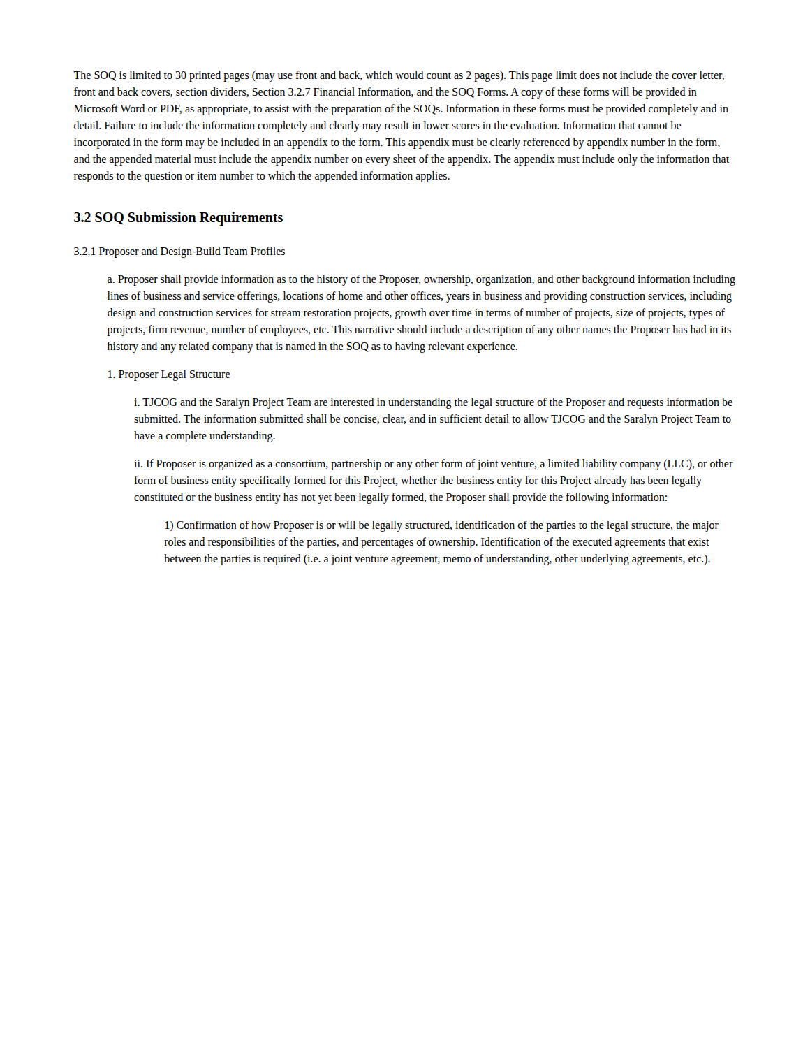The SOQ is limited to 30 printed pages (may use front and back, which would count as 2 pages). This page limit does not include the cover letter, front and back covers, section dividers, Section 3.2.7 Financial Information, and the SOQ Forms. A copy of these forms will be provided in Microsoft Word or PDF, as appropriate, to assist with the preparation of the SOQs. Information in these forms must be provided completely and in detail. Failure to include the information completely and clearly may result in lower scores in the evaluation. Information that cannot be incorporated in the form may be included in an appendix to the form. This appendix must be clearly referenced by appendix number in the form, and the appended material must include the appendix number on every sheet of the appendix. The appendix must include only the information that responds to the question or item number to which the appended information applies.
3.2 SOQ Submission Requirements
3.2.1 Proposer and Design-Build Team Profiles
a. Proposer shall provide information as to the history of the Proposer, ownership, organization, and other background information including lines of business and service offerings, locations of home and other offices, years in business and providing construction services, including design and construction services for stream restoration projects, growth over time in terms of number of projects, size of projects, types of projects, firm revenue, number of employees, etc. This narrative should include a description of any other names the Proposer has had in its history and any related company that is named in the SOQ as to having relevant experience.
1. Proposer Legal Structure
i. TJCOG and the Saralyn Project Team are interested in understanding the legal structure of the Proposer and requests information be submitted. The information submitted shall be concise, clear, and in sufficient detail to allow TJCOG and the Saralyn Project Team to have a complete understanding.
ii. If Proposer is organized as a consortium, partnership or any other form of joint venture, a limited liability company (LLC), or other form of business entity specifically formed for this Project, whether the business entity for this Project already has been legally constituted or the business entity has not yet been legally formed, the Proposer shall provide the following information:
1) Confirmation of how Proposer is or will be legally structured, identification of the parties to the legal structure, the major roles and responsibilities of the parties, and percentages of ownership. Identification of the executed agreements that exist between the parties is required (i.e. a joint venture agreement, memo of understanding, other underlying agreements, etc.).